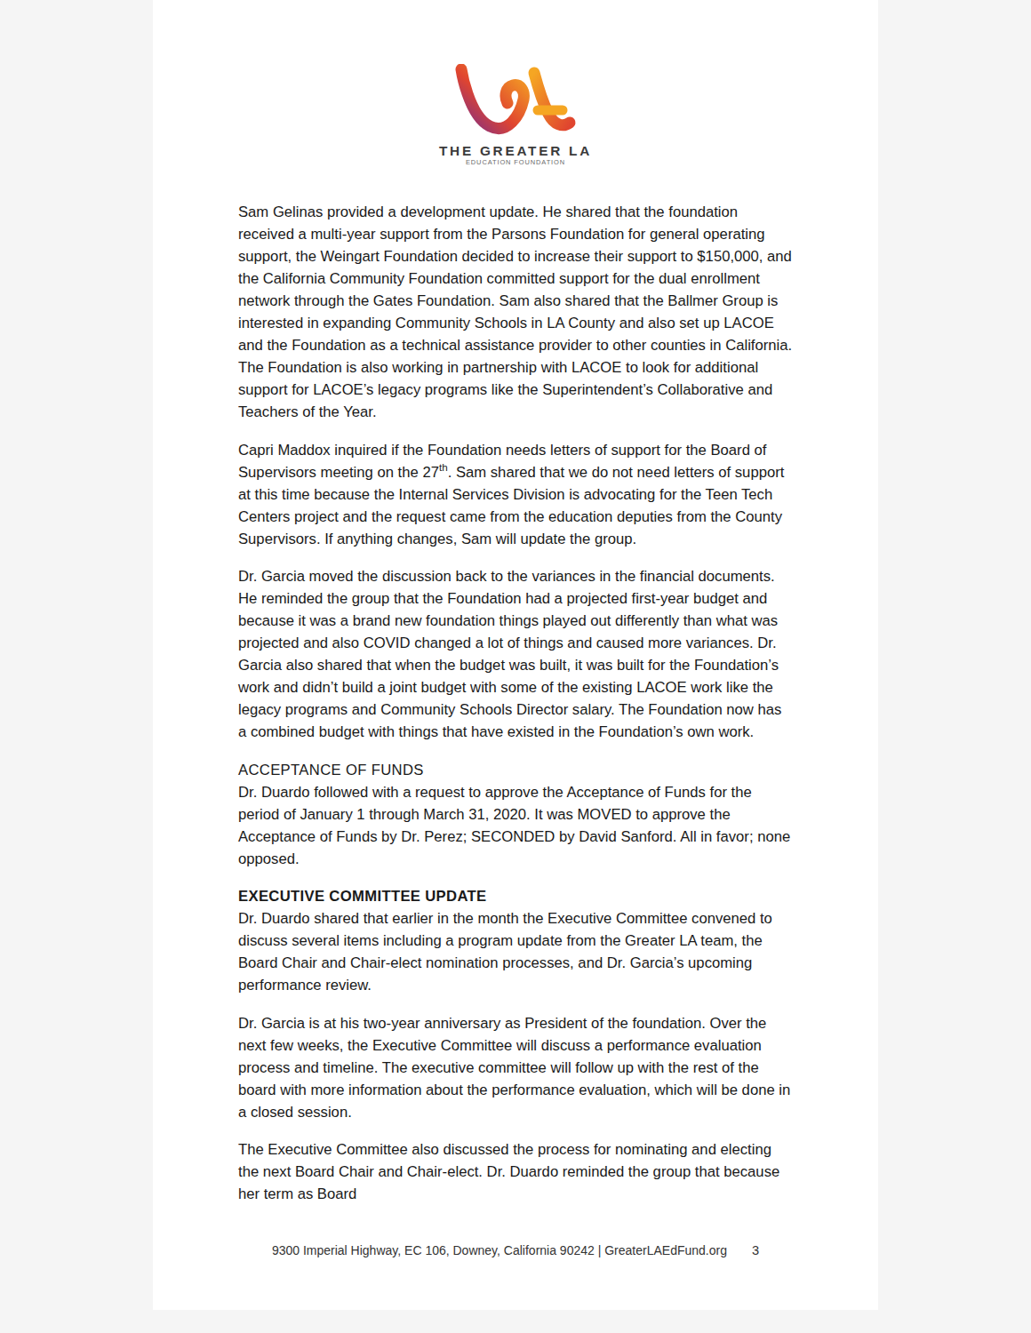THE GREATER LA
EDUCATION FOUNDATION
Sam Gelinas provided a development update. He shared that the foundation received a multi-year support from the Parsons Foundation for general operating support, the Weingart Foundation decided to increase their support to $150,000, and the California Community Foundation committed support for the dual enrollment network through the Gates Foundation. Sam also shared that the Ballmer Group is interested in expanding Community Schools in LA County and also set up LACOE and the Foundation as a technical assistance provider to other counties in California. The Foundation is also working in partnership with LACOE to look for additional support for LACOE’s legacy programs like the Superintendent’s Collaborative and Teachers of the Year.
Capri Maddox inquired if the Foundation needs letters of support for the Board of Supervisors meeting on the 27th. Sam shared that we do not need letters of support at this time because the Internal Services Division is advocating for the Teen Tech Centers project and the request came from the education deputies from the County Supervisors. If anything changes, Sam will update the group.
Dr. Garcia moved the discussion back to the variances in the financial documents. He reminded the group that the Foundation had a projected first-year budget and because it was a brand new foundation things played out differently than what was projected and also COVID changed a lot of things and caused more variances. Dr. Garcia also shared that when the budget was built, it was built for the Foundation’s work and didn’t build a joint budget with some of the existing LACOE work like the legacy programs and Community Schools Director salary. The Foundation now has a combined budget with things that have existed in the Foundation’s own work.
ACCEPTANCE OF FUNDS
Dr. Duardo followed with a request to approve the Acceptance of Funds for the period of January 1 through March 31, 2020. It was MOVED to approve the Acceptance of Funds by Dr. Perez; SECONDED by David Sanford. All in favor; none opposed.
EXECUTIVE COMMITTEE UPDATE
Dr. Duardo shared that earlier in the month the Executive Committee convened to discuss several items including a program update from the Greater LA team, the Board Chair and Chair-elect nomination processes, and Dr. Garcia’s upcoming performance review.
Dr. Garcia is at his two-year anniversary as President of the foundation. Over the next few weeks, the Executive Committee will discuss a performance evaluation process and timeline. The executive committee will follow up with the rest of the board with more information about the performance evaluation, which will be done in a closed session.
The Executive Committee also discussed the process for nominating and electing the next Board Chair and Chair-elect. Dr. Duardo reminded the group that because her term as Board
9300 Imperial Highway, EC 106, Downey, California 90242 | GreaterLAEdFund.org
3